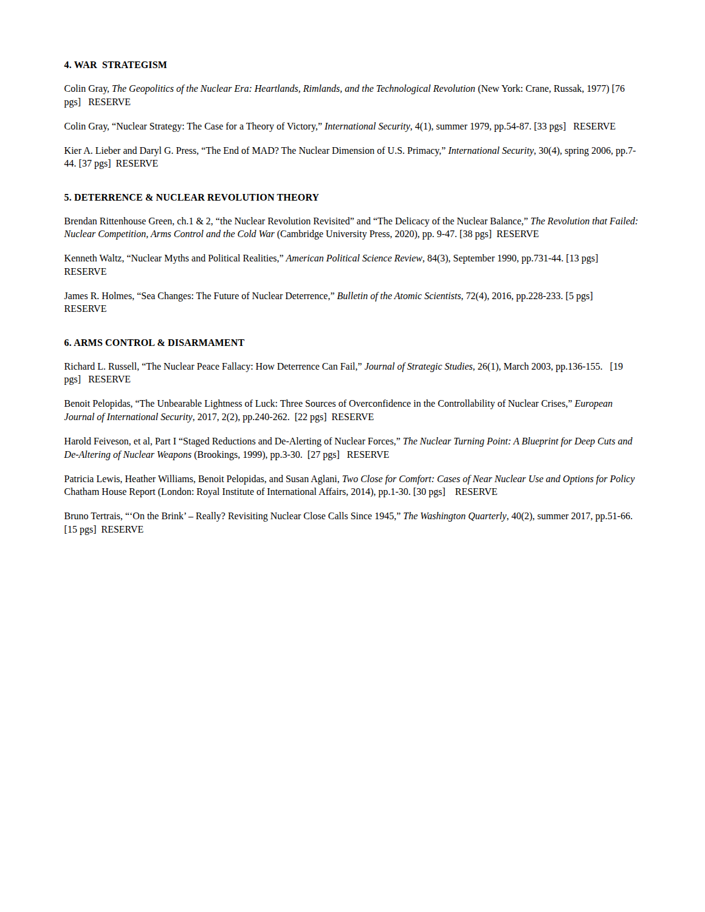4. WAR STRATEGISM
Colin Gray, The Geopolitics of the Nuclear Era: Heartlands, Rimlands, and the Technological Revolution (New York: Crane, Russak, 1977) [76 pgs] RESERVE
Colin Gray, “Nuclear Strategy: The Case for a Theory of Victory,” International Security, 4(1), summer 1979, pp.54-87. [33 pgs] RESERVE
Kier A. Lieber and Daryl G. Press, “The End of MAD? The Nuclear Dimension of U.S. Primacy,” International Security, 30(4), spring 2006, pp.7-44. [37 pgs] RESERVE
5. DETERRENCE & NUCLEAR REVOLUTION THEORY
Brendan Rittenhouse Green, ch.1 & 2, “the Nuclear Revolution Revisited” and “The Delicacy of the Nuclear Balance,” The Revolution that Failed: Nuclear Competition, Arms Control and the Cold War (Cambridge University Press, 2020), pp. 9-47. [38 pgs] RESERVE
Kenneth Waltz, “Nuclear Myths and Political Realities,” American Political Science Review, 84(3), September 1990, pp.731-44. [13 pgs] RESERVE
James R. Holmes, “Sea Changes: The Future of Nuclear Deterrence,” Bulletin of the Atomic Scientists, 72(4), 2016, pp.228-233. [5 pgs] RESERVE
6. ARMS CONTROL & DISARMAMENT
Richard L. Russell, “The Nuclear Peace Fallacy: How Deterrence Can Fail,” Journal of Strategic Studies, 26(1), March 2003, pp.136-155. [19 pgs] RESERVE
Benoit Pelopidas, “The Unbearable Lightness of Luck: Three Sources of Overconfidence in the Controllability of Nuclear Crises,” European Journal of International Security, 2017, 2(2), pp.240-262. [22 pgs] RESERVE
Harold Feiveson, et al, Part I “Staged Reductions and De-Alerting of Nuclear Forces,” The Nuclear Turning Point: A Blueprint for Deep Cuts and De-Altering of Nuclear Weapons (Brookings, 1999), pp.3-30. [27 pgs] RESERVE
Patricia Lewis, Heather Williams, Benoit Pelopidas, and Susan Aglani, Two Close for Comfort: Cases of Near Nuclear Use and Options for Policy Chatham House Report (London: Royal Institute of International Affairs, 2014), pp.1-30. [30 pgs] RESERVE
Bruno Tertrais, “‘On the Brink’ – Really? Revisiting Nuclear Close Calls Since 1945,” The Washington Quarterly, 40(2), summer 2017, pp.51-66. [15 pgs] RESERVE